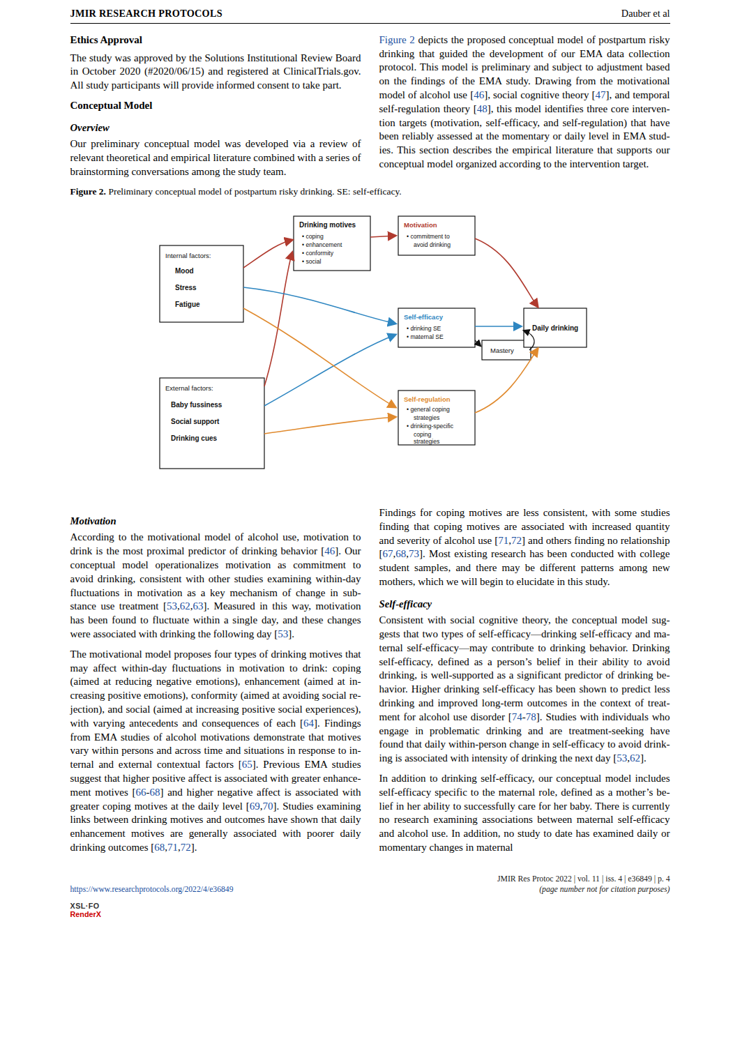JMIR Research Protocols
Dauber et al
Ethics Approval
The study was approved by the Solutions Institutional Review Board in October 2020 (#2020/06/15) and registered at ClinicalTrials.gov. All study participants will provide informed consent to take part.
Conceptual Model
Overview
Our preliminary conceptual model was developed via a review of relevant theoretical and empirical literature combined with a series of brainstorming conversations among the study team.
Figure 2 depicts the proposed conceptual model of postpartum risky drinking that guided the development of our EMA data collection protocol. This model is preliminary and subject to adjustment based on the findings of the EMA study. Drawing from the motivational model of alcohol use [46], social cognitive theory [47], and temporal self-regulation theory [48], this model identifies three core intervention targets (motivation, self-efficacy, and self-regulation) that have been reliably assessed at the momentary or daily level in EMA studies. This section describes the empirical literature that supports our conceptual model organized according to the intervention target.
Figure 2. Preliminary conceptual model of postpartum risky drinking. SE: self-efficacy.
Internal factors: Mood Stress Fatigue External factors: Baby fussiness Social support Drinking cues Drinking motives • coping • enhancement • conformity • social Motivation • commitment to avoid drinking Self-efficacy • drinking SE • maternal SE Mastery Self-regulation • general coping strategies • drinking-specific coping strategies Daily drinking
Motivation
According to the motivational model of alcohol use, motivation to drink is the most proximal predictor of drinking behavior [46]. Our conceptual model operationalizes motivation as commitment to avoid drinking, consistent with other studies examining within-day fluctuations in motivation as a key mechanism of change in substance use treatment [53,62,63]. Measured in this way, motivation has been found to fluctuate within a single day, and these changes were associated with drinking the following day [53].
The motivational model proposes four types of drinking motives that may affect within-day fluctuations in motivation to drink: coping (aimed at reducing negative emotions), enhancement (aimed at increasing positive emotions), conformity (aimed at avoiding social rejection), and social (aimed at increasing positive social experiences), with varying antecedents and consequences of each [64]. Findings from EMA studies of alcohol motivations demonstrate that motives vary within persons and across time and situations in response to internal and external contextual factors [65]. Previous EMA studies suggest that higher positive affect is associated with greater enhancement motives [66-68] and higher negative affect is associated with greater coping motives at the daily level [69,70]. Studies examining links between drinking motives and outcomes have shown that daily enhancement motives are generally associated with poorer daily drinking outcomes [68,71,72].
Findings for coping motives are less consistent, with some studies finding that coping motives are associated with increased quantity and severity of alcohol use [71,72] and others finding no relationship [67,68,73]. Most existing research has been conducted with college student samples, and there may be different patterns among new mothers, which we will begin to elucidate in this study.
Self-efficacy
Consistent with social cognitive theory, the conceptual model suggests that two types of self-efficacy—drinking self-efficacy and maternal self-efficacy—may contribute to drinking behavior. Drinking self-efficacy, defined as a person’s belief in their ability to avoid drinking, is well-supported as a significant predictor of drinking behavior. Higher drinking self-efficacy has been shown to predict less drinking and improved long-term outcomes in the context of treatment for alcohol use disorder [74-78]. Studies with individuals who engage in problematic drinking and are treatment-seeking have found that daily within-person change in self-efficacy to avoid drinking is associated with intensity of drinking the next day [53,62].
In addition to drinking self-efficacy, our conceptual model includes self-efficacy specific to the maternal role, defined as a mother’s belief in her ability to successfully care for her baby. There is currently no research examining associations between maternal self-efficacy and alcohol use. In addition, no study to date has examined daily or momentary changes in maternal
https://www.researchprotocols.org/2022/4/e36849
JMIR Res Protoc 2022 | vol. 11 | iss. 4 | e36849 | p. 4
(page number not for citation purposes)
XSL·FO
RenderX